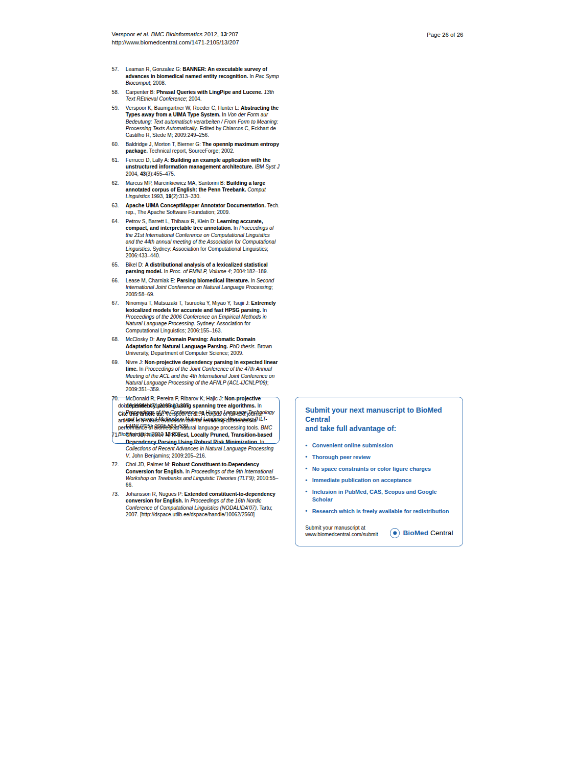Verspoor et al. BMC Bioinformatics 2012, 13:207 http://www.biomedcentral.com/1471-2105/13/207
Page 26 of 26
57. Leaman R, Gonzalez G: BANNER: An executable survey of advances in biomedical named entity recognition. In Pac Symp Biocomput; 2008.
58. Carpenter B: Phrasal Queries with LingPipe and Lucene. 13th Text REtrieval Conference; 2004.
59. Verspoor K, Baumgartner W, Roeder C, Hunter L: Abstracting the Types away from a UIMA Type System. In Von der Form aur Bedeutung: Text automatisch verarbeiten / From Form to Meaning: Processing Texts Automatically. Edited by Chiarcos C, Eckhart de Castilho R, Stede M; 2009:249–256.
60. Baldridge J, Morton T, Bierner G: The opennlp maximum entropy package. Technical report, SourceForge; 2002.
61. Ferrucci D, Lally A: Building an example application with the unstructured information management architecture. IBM Syst J 2004, 43(3):455–475.
62. Marcus MP, Marcinkiewicz MA, Santorini B: Building a large annotated corpus of English: the Penn Treebank. Comput Linguistics 1993, 19(2):313–330.
63. Apache UIMA ConceptMapper Annotator Documentation. Tech. rep., The Apache Software Foundation; 2009.
64. Petrov S, Barrett L, Thibaux R, Klein D: Learning accurate, compact, and interpretable tree annotation. In Proceedings of the 21st International Conference on Computational Linguistics and the 44th annual meeting of the Association for Computational Linguistics. Sydney: Association for Computational Linguistics; 2006:433–440.
65. Bikel D: A distributional analysis of a lexicalized statistical parsing model. In Proc. of EMNLP, Volume 4; 2004:182–189.
66. Lease M, Charniak E: Parsing biomedical literature. In Second International Joint Conference on Natural Language Processing; 2005:58–69.
67. Ninomiya T, Matsuzaki T, Tsuruoka Y, Miyao Y, Tsujii J: Extremely lexicalized models for accurate and fast HPSG parsing. In Proceedings of the 2006 Conference on Empirical Methods in Natural Language Processing. Sydney: Association for Computational Linguistics; 2006:155–163.
68. McClosky D: Any Domain Parsing: Automatic Domain Adaptation for Natural Language Parsing. PhD thesis. Brown University, Department of Computer Science; 2009.
69. Nivre J: Non-projective dependency parsing in expected linear time. In Proceedings of the Joint Conference of the 47th Annual Meeting of the ACL and the 4th International Joint Conference on Natural Language Processing of the AFNLP (ACL-IJCNLP'09); 2009:351–359.
70. McDonald R, Pereira F, Ribarov K, Hajic J: Non-projective dependency parsing using spanning tree algorithms. In Proceedings of the Conference on Human Language Technology and Empirical Methods in Natural Language Processing (HLT-EMNLP'05); 2005:523–530.
71. Choi JD, Nicolov N: K-best, Locally Pruned, Transition-based Dependency Parsing Using Robust Risk Minimization. In Collections of Recent Advances in Natural Language Processing V. John Benjamins; 2009:205–216.
72. Choi JD, Palmer M: Robust Constituent-to-Dependency Conversion for English. In Proceedings of the 9th International Workshop on Treebanks and Linguistic Theories (TLT'9); 2010:55–66.
73. Johansson R, Nugues P: Extended constituent-to-dependency conversion for English. In Proceedings of the 16th Nordic Conference of Computational Linguistics (NODALIDA'07). Tartu; 2007. [http://dspace.utlib.ee/dspace/handle/10062/2560]
doi:10.1186/1471-2105-13-207
Cite this article as: Verspoor et al.: A corpus of full-text journal articles is a robust evaluation tool for revealing differences in performance of biomedical natural language processing tools. BMC Bioinformatics 2012 13:207.
Submit your next manuscript to BioMed Central
and take full advantage of:
Convenient online submission
Thorough peer review
No space constraints or color figure charges
Immediate publication on acceptance
Inclusion in PubMed, CAS, Scopus and Google Scholar
Research which is freely available for redistribution
Submit your manuscript at
www.biomedcentral.com/submit
BioMed Central